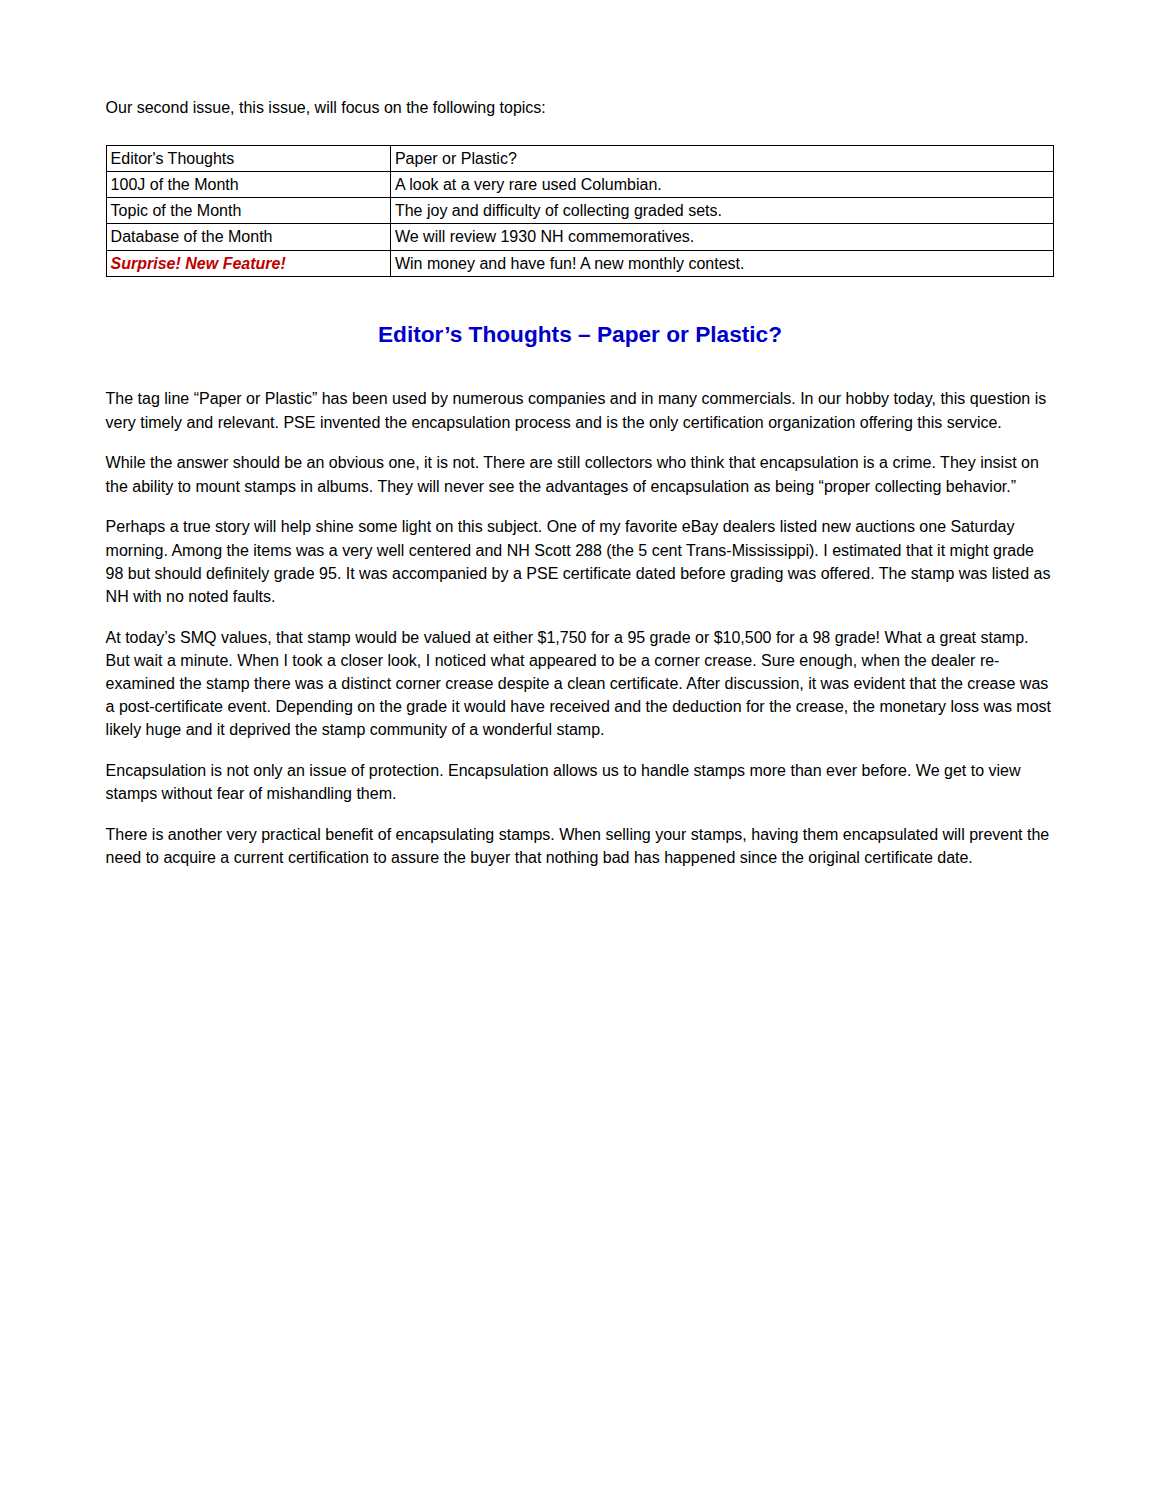Our second issue, this issue, will focus on the following topics:
| Editor's Thoughts | Paper or Plastic? |
| 100J of the Month | A look at a very rare used Columbian. |
| Topic of the Month | The joy and difficulty of collecting graded sets. |
| Database of the Month | We will review 1930 NH commemoratives. |
| Surprise! New Feature! | Win money and have fun! A new monthly contest. |
Editor’s Thoughts – Paper or Plastic?
The tag line “Paper or Plastic” has been used by numerous companies and in many commercials. In our hobby today, this question is very timely and relevant. PSE invented the encapsulation process and is the only certification organization offering this service.
While the answer should be an obvious one, it is not. There are still collectors who think that encapsulation is a crime. They insist on the ability to mount stamps in albums. They will never see the advantages of encapsulation as being “proper collecting behavior.”
Perhaps a true story will help shine some light on this subject. One of my favorite eBay dealers listed new auctions one Saturday morning. Among the items was a very well centered and NH Scott 288 (the 5 cent Trans-Mississippi). I estimated that it might grade 98 but should definitely grade 95. It was accompanied by a PSE certificate dated before grading was offered. The stamp was listed as NH with no noted faults.
At today’s SMQ values, that stamp would be valued at either $1,750 for a 95 grade or $10,500 for a 98 grade! What a great stamp. But wait a minute. When I took a closer look, I noticed what appeared to be a corner crease. Sure enough, when the dealer re-examined the stamp there was a distinct corner crease despite a clean certificate. After discussion, it was evident that the crease was a post-certificate event. Depending on the grade it would have received and the deduction for the crease, the monetary loss was most likely huge and it deprived the stamp community of a wonderful stamp.
Encapsulation is not only an issue of protection. Encapsulation allows us to handle stamps more than ever before. We get to view stamps without fear of mishandling them.
There is another very practical benefit of encapsulating stamps. When selling your stamps, having them encapsulated will prevent the need to acquire a current certification to assure the buyer that nothing bad has happened since the original certificate date.